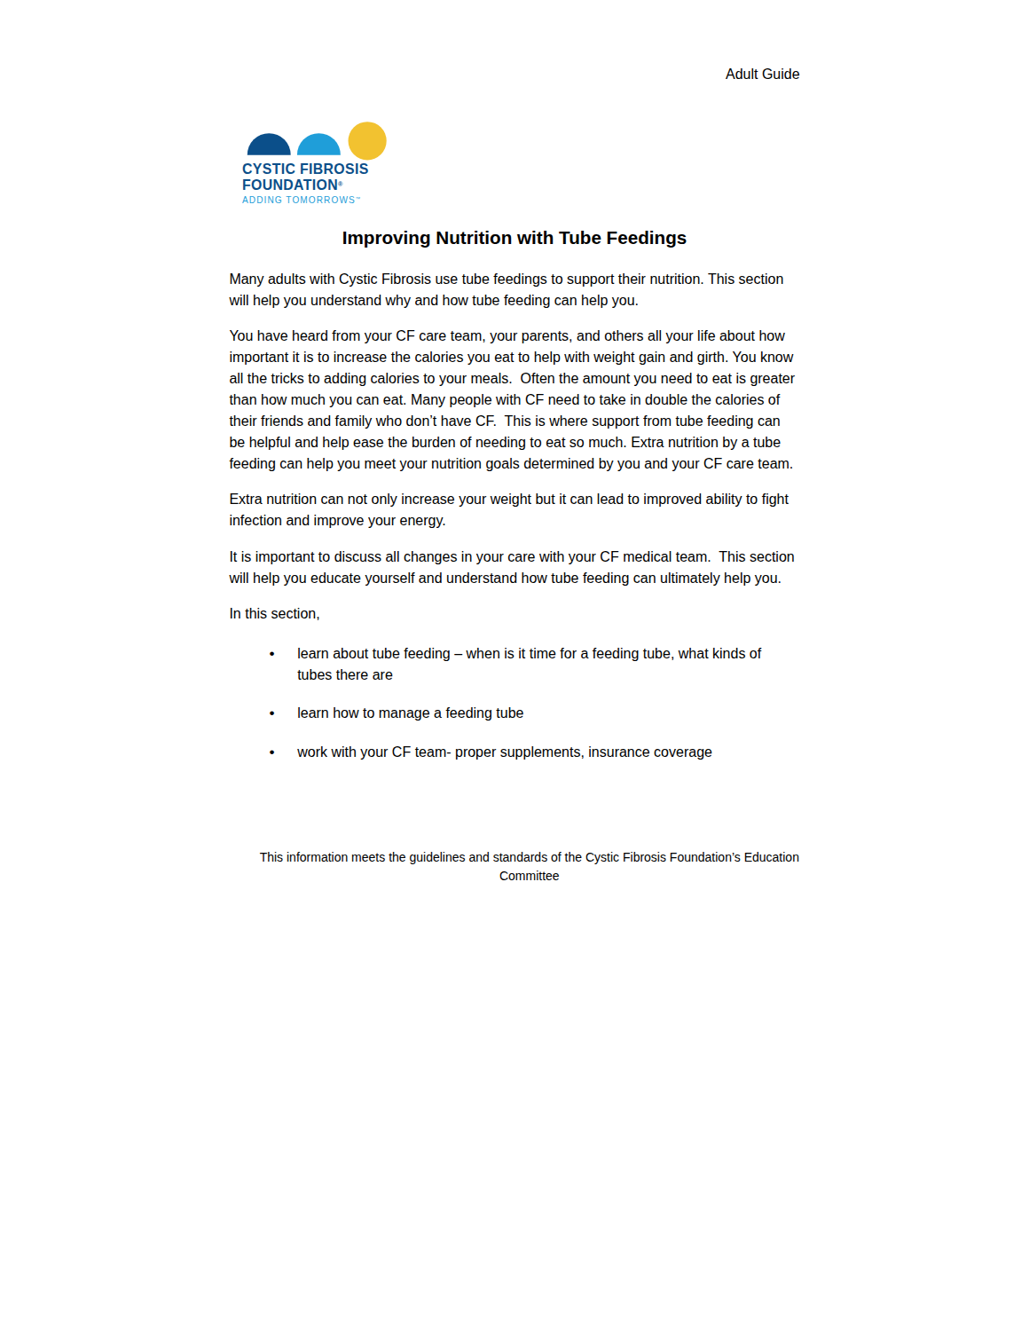Adult Guide
CYSTIC FIBROSIS FOUNDATION® ADDING TOMORROWS™
Improving Nutrition with Tube Feedings
Many adults with Cystic Fibrosis use tube feedings to support their nutrition. This section will help you understand why and how tube feeding can help you.
You have heard from your CF care team, your parents, and others all your life about how important it is to increase the calories you eat to help with weight gain and girth. You know all the tricks to adding calories to your meals. Often the amount you need to eat is greater than how much you can eat. Many people with CF need to take in double the calories of their friends and family who don’t have CF. This is where support from tube feeding can be helpful and help ease the burden of needing to eat so much. Extra nutrition by a tube feeding can help you meet your nutrition goals determined by you and your CF care team.
Extra nutrition can not only increase your weight but it can lead to improved ability to fight infection and improve your energy.
It is important to discuss all changes in your care with your CF medical team. This section will help you educate yourself and understand how tube feeding can ultimately help you.
In this section,
learn about tube feeding – when is it time for a feeding tube, what kinds of tubes there are
learn how to manage a feeding tube
work with your CF team- proper supplements, insurance coverage
This information meets the guidelines and standards of the Cystic Fibrosis Foundation’s Education Committee